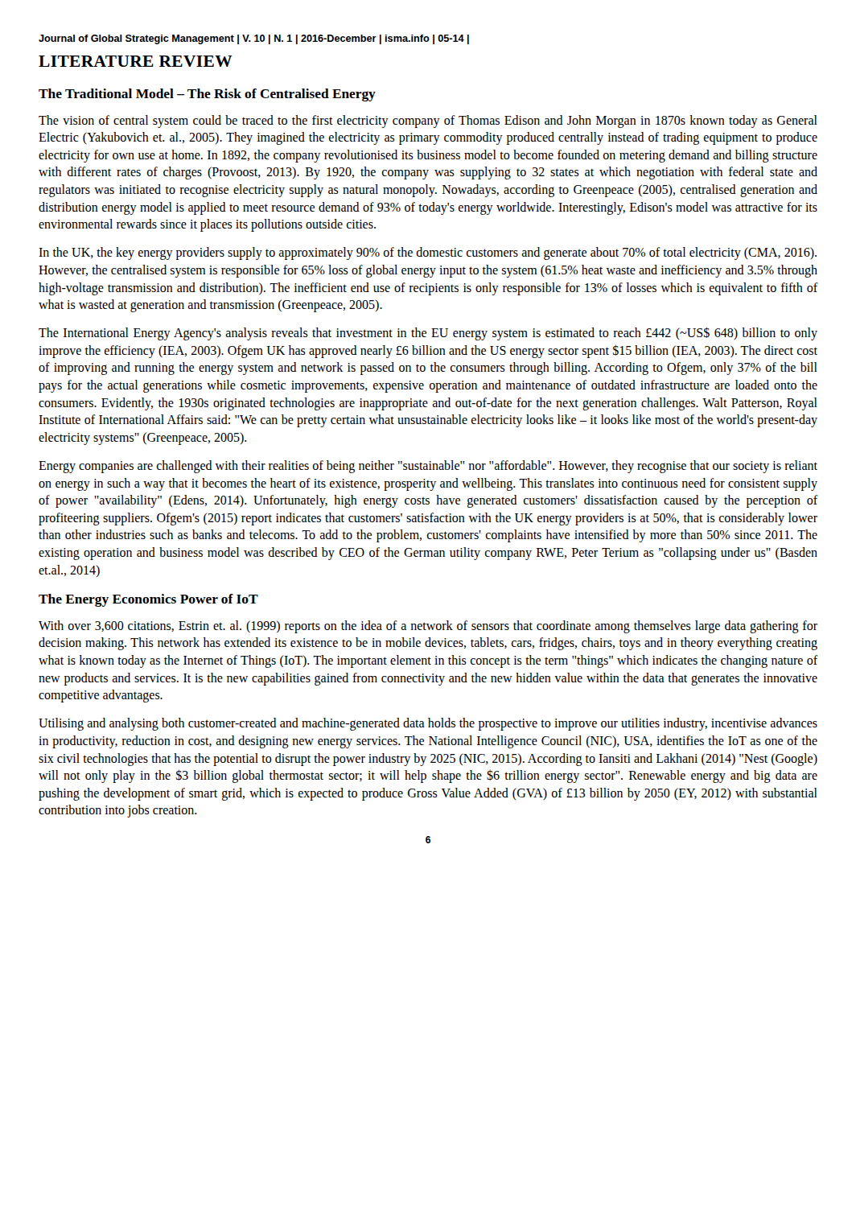Journal of Global Strategic Management | V. 10 | N. 1 | 2016-December | isma.info | 05-14 |
LITERATURE REVIEW
The Traditional Model – The Risk of Centralised Energy
The vision of central system could be traced to the first electricity company of Thomas Edison and John Morgan in 1870s known today as General Electric (Yakubovich et. al., 2005). They imagined the electricity as primary commodity produced centrally instead of trading equipment to produce electricity for own use at home. In 1892, the company revolutionised its business model to become founded on metering demand and billing structure with different rates of charges (Provoost, 2013). By 1920, the company was supplying to 32 states at which negotiation with federal state and regulators was initiated to recognise electricity supply as natural monopoly. Nowadays, according to Greenpeace (2005), centralised generation and distribution energy model is applied to meet resource demand of 93% of today's energy worldwide. Interestingly, Edison's model was attractive for its environmental rewards since it places its pollutions outside cities.
In the UK, the key energy providers supply to approximately 90% of the domestic customers and generate about 70% of total electricity (CMA, 2016). However, the centralised system is responsible for 65% loss of global energy input to the system (61.5% heat waste and inefficiency and 3.5% through high-voltage transmission and distribution). The inefficient end use of recipients is only responsible for 13% of losses which is equivalent to fifth of what is wasted at generation and transmission (Greenpeace, 2005).
The International Energy Agency's analysis reveals that investment in the EU energy system is estimated to reach £442 (~US$ 648) billion to only improve the efficiency (IEA, 2003). Ofgem UK has approved nearly £6 billion and the US energy sector spent $15 billion (IEA, 2003). The direct cost of improving and running the energy system and network is passed on to the consumers through billing. According to Ofgem, only 37% of the bill pays for the actual generations while cosmetic improvements, expensive operation and maintenance of outdated infrastructure are loaded onto the consumers. Evidently, the 1930s originated technologies are inappropriate and out-of-date for the next generation challenges. Walt Patterson, Royal Institute of International Affairs said: "We can be pretty certain what unsustainable electricity looks like – it looks like most of the world's present-day electricity systems" (Greenpeace, 2005).
Energy companies are challenged with their realities of being neither "sustainable" nor "affordable". However, they recognise that our society is reliant on energy in such a way that it becomes the heart of its existence, prosperity and wellbeing. This translates into continuous need for consistent supply of power "availability" (Edens, 2014). Unfortunately, high energy costs have generated customers' dissatisfaction caused by the perception of profiteering suppliers. Ofgem's (2015) report indicates that customers' satisfaction with the UK energy providers is at 50%, that is considerably lower than other industries such as banks and telecoms. To add to the problem, customers' complaints have intensified by more than 50% since 2011. The existing operation and business model was described by CEO of the German utility company RWE, Peter Terium as "collapsing under us" (Basden et.al., 2014)
The Energy Economics Power of IoT
With over 3,600 citations, Estrin et. al. (1999) reports on the idea of a network of sensors that coordinate among themselves large data gathering for decision making. This network has extended its existence to be in mobile devices, tablets, cars, fridges, chairs, toys and in theory everything creating what is known today as the Internet of Things (IoT). The important element in this concept is the term "things" which indicates the changing nature of new products and services. It is the new capabilities gained from connectivity and the new hidden value within the data that generates the innovative competitive advantages.
Utilising and analysing both customer-created and machine-generated data holds the prospective to improve our utilities industry, incentivise advances in productivity, reduction in cost, and designing new energy services. The National Intelligence Council (NIC), USA, identifies the IoT as one of the six civil technologies that has the potential to disrupt the power industry by 2025 (NIC, 2015). According to Iansiti and Lakhani (2014) "Nest (Google) will not only play in the $3 billion global thermostat sector; it will help shape the $6 trillion energy sector". Renewable energy and big data are pushing the development of smart grid, which is expected to produce Gross Value Added (GVA) of £13 billion by 2050 (EY, 2012) with substantial contribution into jobs creation.
6